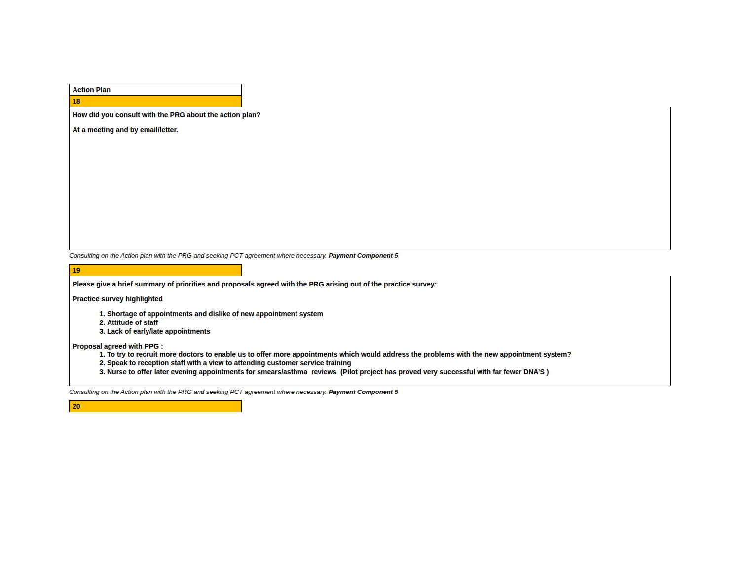Action Plan
18
How did you consult with the PRG about the action plan?
At a meeting and by email/letter.
Consulting on the Action plan with the PRG and seeking PCT agreement where necessary. Payment Component 5
19
Please give a brief summary of priorities and proposals agreed with the PRG arising out of the practice survey:
Practice survey highlighted
Shortage of appointments and dislike of new appointment system
Attitude of staff
Lack of early/late appointments
Proposal agreed with PPG :
To try to recruit more doctors to enable us to offer more appointments which would address the problems with the new appointment system?
Speak to reception staff with a view to attending customer service training
Nurse to offer later evening appointments for smears/asthma reviews (Pilot project has proved very successful with far fewer DNA’S )
Consulting on the Action plan with the PRG and seeking PCT agreement where necessary. Payment Component 5
20